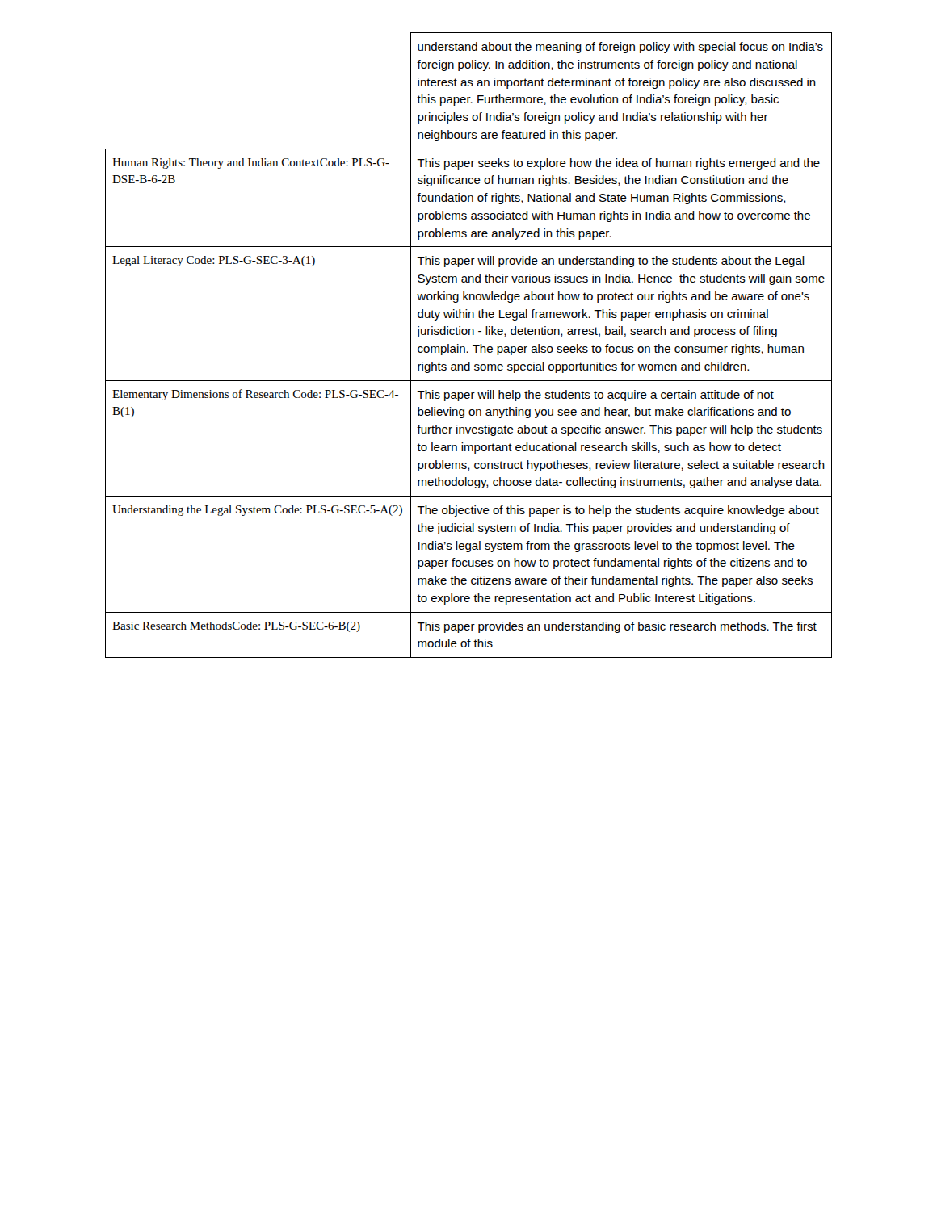| | understand about the meaning of foreign policy with special focus on India’s foreign policy. In addition, the instruments of foreign policy and national interest as an important determinant of foreign policy are also discussed in this paper. Furthermore, the evolution of India’s foreign policy, basic principles of India’s foreign policy and India’s relationship with her neighbours are featured in this paper. |
| Human Rights: Theory and Indian ContextCode: PLS-G-DSE-B-6-2B | This paper seeks to explore how the idea of human rights emerged and the significance of human rights. Besides, the Indian Constitution and the foundation of rights, National and State Human Rights Commissions, problems associated with Human rights in India and how to overcome the problems are analyzed in this paper. |
| Legal Literacy Code: PLS-G-SEC-3-A(1) | This paper will provide an understanding to the students about the Legal System and their various issues in India. Hence the students will gain some working knowledge about how to protect our rights and be aware of one's duty within the Legal framework. This paper emphasis on criminal jurisdiction - like, detention, arrest, bail, search and process of filing complain. The paper also seeks to focus on the consumer rights, human rights and some special opportunities for women and children. |
| Elementary Dimensions of Research Code: PLS-G-SEC-4-B(1) | This paper will help the students to acquire a certain attitude of not believing on anything you see and hear, but make clarifications and to further investigate about a specific answer. This paper will help the students to learn important educational research skills, such as how to detect problems, construct hypotheses, review literature, select a suitable research methodology, choose data- collecting instruments, gather and analyse data. |
| Understanding the Legal System Code: PLS-G-SEC-5-A(2) | The objective of this paper is to help the students acquire knowledge about the judicial system of India. This paper provides and understanding of India’s legal system from the grassroots level to the topmost level. The paper focuses on how to protect fundamental rights of the citizens and to make the citizens aware of their fundamental rights. The paper also seeks to explore the representation act and Public Interest Litigations. |
| Basic Research MethodsCode: PLS-G-SEC-6-B(2) | This paper provides an understanding of basic research methods. The first module of this |